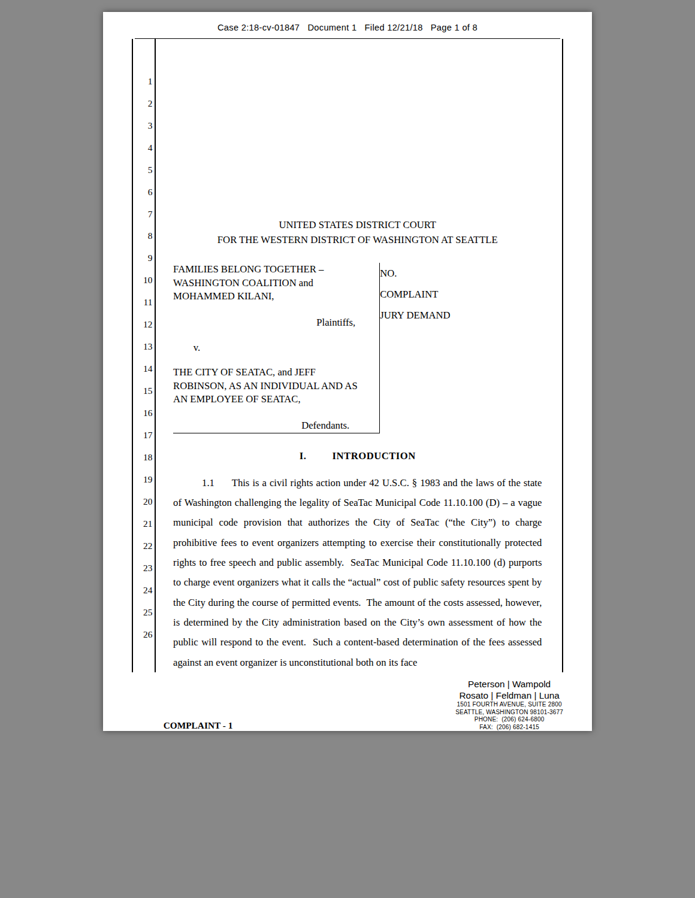Case 2:18-cv-01847 Document 1 Filed 12/21/18 Page 1 of 8
1
2
3
4
5
6
7
8
9
10
11
12
13
14
15
16
17
18
19
20
21
22
23
24
25
26
UNITED STATES DISTRICT COURT
FOR THE WESTERN DISTRICT OF WASHINGTON AT SEATTLE
| FAMILIES BELONG TOGETHER – WASHINGTON COALITION and MOHAMMED KILANI, Plaintiffs, v. THE CITY OF SEATAC, and JEFF ROBINSON, AS AN INDIVIDUAL AND AS AN EMPLOYEE OF SEATAC, Defendants. | NO. COMPLAINT JURY DEMAND |
I. INTRODUCTION
1.1 This is a civil rights action under 42 U.S.C. § 1983 and the laws of the state of Washington challenging the legality of SeaTac Municipal Code 11.10.100 (D) – a vague municipal code provision that authorizes the City of SeaTac (“the City”) to charge prohibitive fees to event organizers attempting to exercise their constitutionally protected rights to free speech and public assembly. SeaTac Municipal Code 11.10.100 (d) purports to charge event organizers what it calls the “actual” cost of public safety resources spent by the City during the course of permitted events. The amount of the costs assessed, however, is determined by the City administration based on the City’s own assessment of how the public will respond to the event. Such a content-based determination of the fees assessed against an event organizer is unconstitutional both on its face
COMPLAINT - 1
Peterson | Wampold
Rosato | Feldman | Luna
1501 FOURTH AVENUE, SUITE 2800
SEATTLE, WASHINGTON 98101-3677
PHONE: (206) 624-6800
FAX: (206) 682-1415